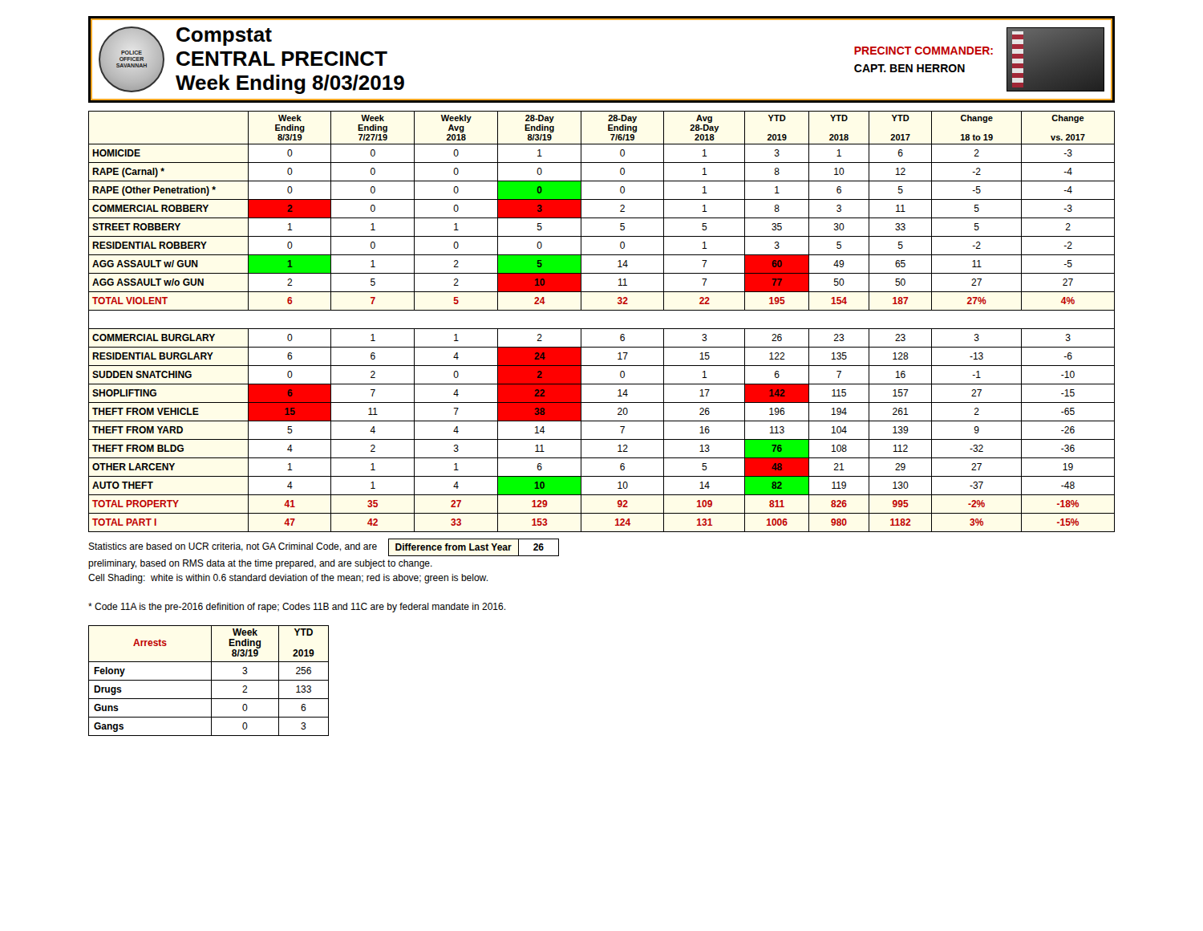POLICE
OFFICER
SAVANNAH
Compstat
CENTRAL PRECINCT
Week Ending 8/03/2019
PRECINCT COMMANDER:
CAPT. BEN HERRON
| | Week Ending 8/3/19 | Week Ending 7/27/19 | Weekly Avg 2018 | 28-Day Ending 8/3/19 | 28-Day Ending 7/6/19 | Avg 28-Day 2018 | YTD 2019 | YTD 2018 | YTD 2017 | Change 18 to 19 | Change vs. 2017 |
| --- | --- | --- | --- | --- | --- | --- | --- | --- | --- | --- | --- |
| HOMICIDE | 0 | 0 | 0 | 1 | 0 | 1 | 3 | 1 | 6 | 2 | -3 |
| RAPE (Carnal) * | 0 | 0 | 0 | 0 | 0 | 1 | 8 | 10 | 12 | -2 | -4 |
| RAPE (Other Penetration) * | 0 | 0 | 0 | 0 | 0 | 1 | 1 | 6 | 5 | -5 | -4 |
| COMMERCIAL ROBBERY | 2 | 0 | 0 | 3 | 2 | 1 | 8 | 3 | 11 | 5 | -3 |
| STREET ROBBERY | 1 | 1 | 1 | 5 | 5 | 5 | 35 | 30 | 33 | 5 | 2 |
| RESIDENTIAL ROBBERY | 0 | 0 | 0 | 0 | 0 | 1 | 3 | 5 | 5 | -2 | -2 |
| AGG ASSAULT w/ GUN | 1 | 1 | 2 | 5 | 14 | 7 | 60 | 49 | 65 | 11 | -5 |
| AGG ASSAULT w/o GUN | 2 | 5 | 2 | 10 | 11 | 7 | 77 | 50 | 50 | 27 | 27 |
| TOTAL VIOLENT | 6 | 7 | 5 | 24 | 32 | 22 | 195 | 154 | 187 | 27% | 4% |
| COMMERCIAL BURGLARY | 0 | 1 | 1 | 2 | 6 | 3 | 26 | 23 | 23 | 3 | 3 |
| RESIDENTIAL BURGLARY | 6 | 6 | 4 | 24 | 17 | 15 | 122 | 135 | 128 | -13 | -6 |
| SUDDEN SNATCHING | 0 | 2 | 0 | 2 | 0 | 1 | 6 | 7 | 16 | -1 | -10 |
| SHOPLIFTING | 6 | 7 | 4 | 22 | 14 | 17 | 142 | 115 | 157 | 27 | -15 |
| THEFT FROM VEHICLE | 15 | 11 | 7 | 38 | 20 | 26 | 196 | 194 | 261 | 2 | -65 |
| THEFT FROM YARD | 5 | 4 | 4 | 14 | 7 | 16 | 113 | 104 | 139 | 9 | -26 |
| THEFT FROM BLDG | 4 | 2 | 3 | 11 | 12 | 13 | 76 | 108 | 112 | -32 | -36 |
| OTHER LARCENY | 1 | 1 | 1 | 6 | 6 | 5 | 48 | 21 | 29 | 27 | 19 |
| AUTO THEFT | 4 | 1 | 4 | 10 | 10 | 14 | 82 | 119 | 130 | -37 | -48 |
| TOTAL PROPERTY | 41 | 35 | 27 | 129 | 92 | 109 | 811 | 826 | 995 | -2% | -18% |
| TOTAL PART I | 47 | 42 | 33 | 153 | 124 | 131 | 1006 | 980 | 1182 | 3% | -15% |
Statistics are based on UCR criteria, not GA Criminal Code, and are Difference from Last Year 26
preliminary, based on RMS data at the time prepared, and are subject to change.
Cell Shading: white is within 0.6 standard deviation of the mean; red is above; green is below.
* Code 11A is the pre-2016 definition of rape; Codes 11B and 11C are by federal mandate in 2016.
| Arrests | Week Ending 8/3/19 | YTD 2019 |
| --- | --- | --- |
| Felony | 3 | 256 |
| Drugs | 2 | 133 |
| Guns | 0 | 6 |
| Gangs | 0 | 3 |